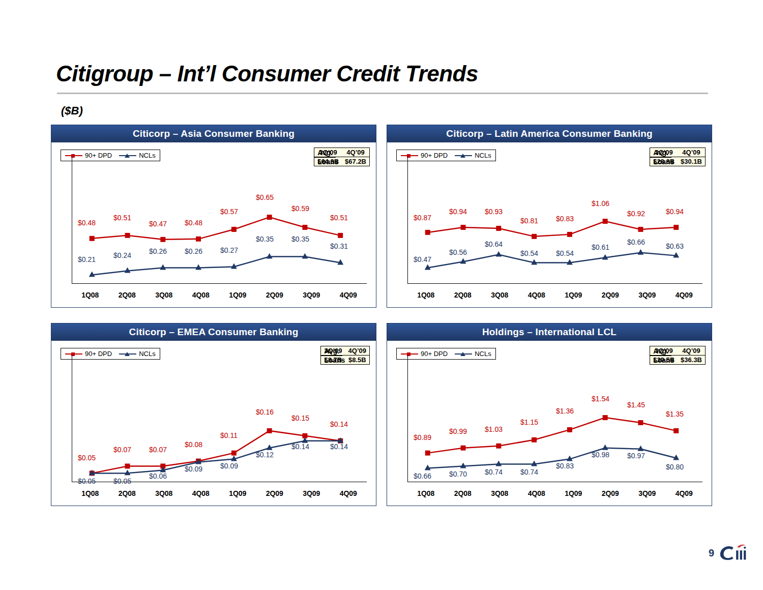Citigroup – Int’l Consumer Credit Trends
($B)
Citicorp – Asia Consumer Banking
90+ DPD
NCLs
| Avg. | 3Q’09 | 4Q’09 |
| Loans | $64.3B | $67.2B |
$0.48
$0.51
$0.47
$0.48
$0.57
$0.65
$0.59
$0.51
$0.21
$0.24
$0.26
$0.26
$0.27
$0.35
$0.35
$0.31
1Q082Q083Q084Q08 1Q092Q093Q094Q09
Citicorp – Latin America Consumer Banking
90+ DPD
NCLs
| Avg. | 3Q’09 | 4Q’09 |
| Loans | $28.8B | $30.1B |
$0.87
$0.94
$0.93
$0.81
$0.83
$1.06
$0.92
$0.94
$0.47
$0.56
$0.64
$0.54
$0.54
$0.61
$0.66
$0.63
1Q082Q083Q084Q08 1Q092Q093Q094Q09
Citicorp – EMEA Consumer Banking
90+ DPD
NCLs
| Avg. | 3Q’09 | 4Q’09 |
| Loans | $8.7B | $8.5B |
$0.05
$0.07
$0.07
$0.08
$0.11
$0.16
$0.15
$0.14
$0.05
$0.05
$0.06
$0.09
$0.09
$0.12
$0.14
$0.14
1Q082Q083Q084Q08 1Q092Q093Q094Q09
Holdings – International LCL
90+ DPD
NCLs
| Avg. | 3Q’09 | 4Q’09 |
| Loans | $39.5B | $36.3B |
$0.89
$0.99
$1.03
$1.15
$1.36
$1.54
$1.45
$1.35
$0.66
$0.70
$0.74
$0.74
$0.83
$0.98
$0.97
$0.80
1Q082Q083Q084Q08 1Q092Q093Q094Q09
9